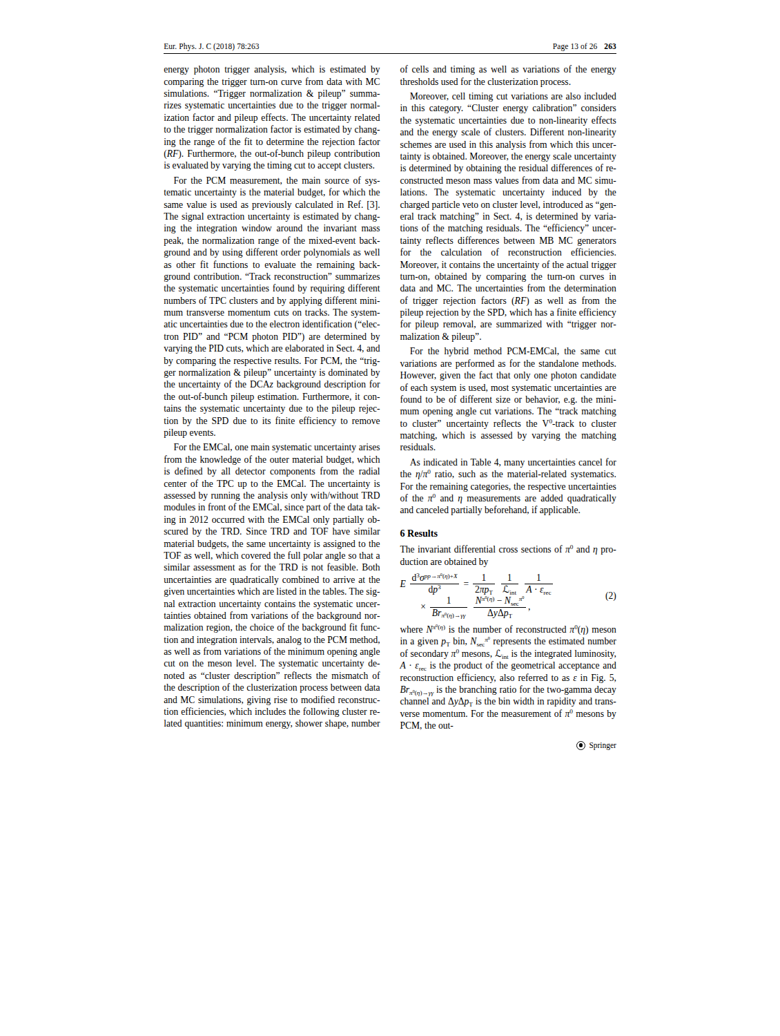Eur. Phys. J. C (2018) 78:263
Page 13 of 26263
energy photon trigger analysis, which is estimated by comparing the trigger turn-on curve from data with MC simulations. “Trigger normalization & pileup” summarizes systematic uncertainties due to the trigger normalization factor and pileup effects. The uncertainty related to the trigger normalization factor is estimated by changing the range of the fit to determine the rejection factor (RF). Furthermore, the out-of-bunch pileup contribution is evaluated by varying the timing cut to accept clusters.
For the PCM measurement, the main source of systematic uncertainty is the material budget, for which the same value is used as previously calculated in Ref. [3]. The signal extraction uncertainty is estimated by changing the integration window around the invariant mass peak, the normalization range of the mixed-event background and by using different order polynomials as well as other fit functions to evaluate the remaining background contribution. “Track reconstruction” summarizes the systematic uncertainties found by requiring different numbers of TPC clusters and by applying different minimum transverse momentum cuts on tracks. The systematic uncertainties due to the electron identification (“electron PID” and “PCM photon PID”) are determined by varying the PID cuts, which are elaborated in Sect. 4, and by comparing the respective results. For PCM, the “trigger normalization & pileup” uncertainty is dominated by the uncertainty of the DCAz background description for the out-of-bunch pileup estimation. Furthermore, it contains the systematic uncertainty due to the pileup rejection by the SPD due to its finite efficiency to remove pileup events.
For the EMCal, one main systematic uncertainty arises from the knowledge of the outer material budget, which is defined by all detector components from the radial center of the TPC up to the EMCal. The uncertainty is assessed by running the analysis only with/without TRD modules in front of the EMCal, since part of the data taking in 2012 occurred with the EMCal only partially obscured by the TRD. Since TRD and TOF have similar material budgets, the same uncertainty is assigned to the TOF as well, which covered the full polar angle so that a similar assessment as for the TRD is not feasible. Both uncertainties are quadratically combined to arrive at the given uncertainties which are listed in the tables. The signal extraction uncertainty contains the systematic uncertainties obtained from variations of the background normalization region, the choice of the background fit function and integration intervals, analog to the PCM method, as well as from variations of the minimum opening angle cut on the meson level. The systematic uncertainty denoted as “cluster description” reflects the mismatch of the description of the clusterization process between data and MC simulations, giving rise to modified reconstruction efficiencies, which includes the following cluster related quantities: minimum energy, shower shape, number of cells and timing as well as variations of the energy thresholds used for the clusterization process.
Moreover, cell timing cut variations are also included in this category. “Cluster energy calibration” considers the systematic uncertainties due to non-linearity effects and the energy scale of clusters. Different non-linearity schemes are used in this analysis from which this uncertainty is obtained. Moreover, the energy scale uncertainty is determined by obtaining the residual differences of reconstructed meson mass values from data and MC simulations. The systematic uncertainty induced by the charged particle veto on cluster level, introduced as “general track matching” in Sect. 4, is determined by variations of the matching residuals. The “efficiency” uncertainty reflects differences between MB MC generators for the calculation of reconstruction efficiencies. Moreover, it contains the uncertainty of the actual trigger turn-on, obtained by comparing the turn-on curves in data and MC. The uncertainties from the determination of trigger rejection factors (RF) as well as from the pileup rejection by the SPD, which has a finite efficiency for pileup removal, are summarized with “trigger normalization & pileup”.
For the hybrid method PCM-EMCal, the same cut variations are performed as for the standalone methods. However, given the fact that only one photon candidate of each system is used, most systematic uncertainties are found to be of different size or behavior, e.g. the minimum opening angle cut variations. The “track matching to cluster” uncertainty reflects the V0-track to cluster matching, which is assessed by varying the matching residuals.
As indicated in Table 4, many uncertainties cancel for the η/π0 ratio, such as the material-related systematics. For the remaining categories, the respective uncertainties of the π0 and η measurements are added quadratically and canceled partially beforehand, if applicable.
6 Results
The invariant differential cross sections of π0 and η production are obtained by
E d3σpp→π0(η)+X dp3 = 12πpT 1 ℒint 1 A · εrec
× 1 Brπ0(η)→γγ Nπ0(η) − Nsecπ0 Δy ΔpT,
(2)
where Nπ0(η) is the number of reconstructed π0(η) meson in a given pT bin, Nsecπ0 represents the estimated number of secondary π0 mesons, ℒint is the integrated luminosity, A · εrec is the product of the geometrical acceptance and reconstruction efficiency, also referred to as ε in Fig. 5, Brπ0(η)→γγ is the branching ratio for the two-gamma decay channel and Δy ΔpT is the bin width in rapidity and transverse momentum. For the measurement of π0 mesons by PCM, the out-
Springer